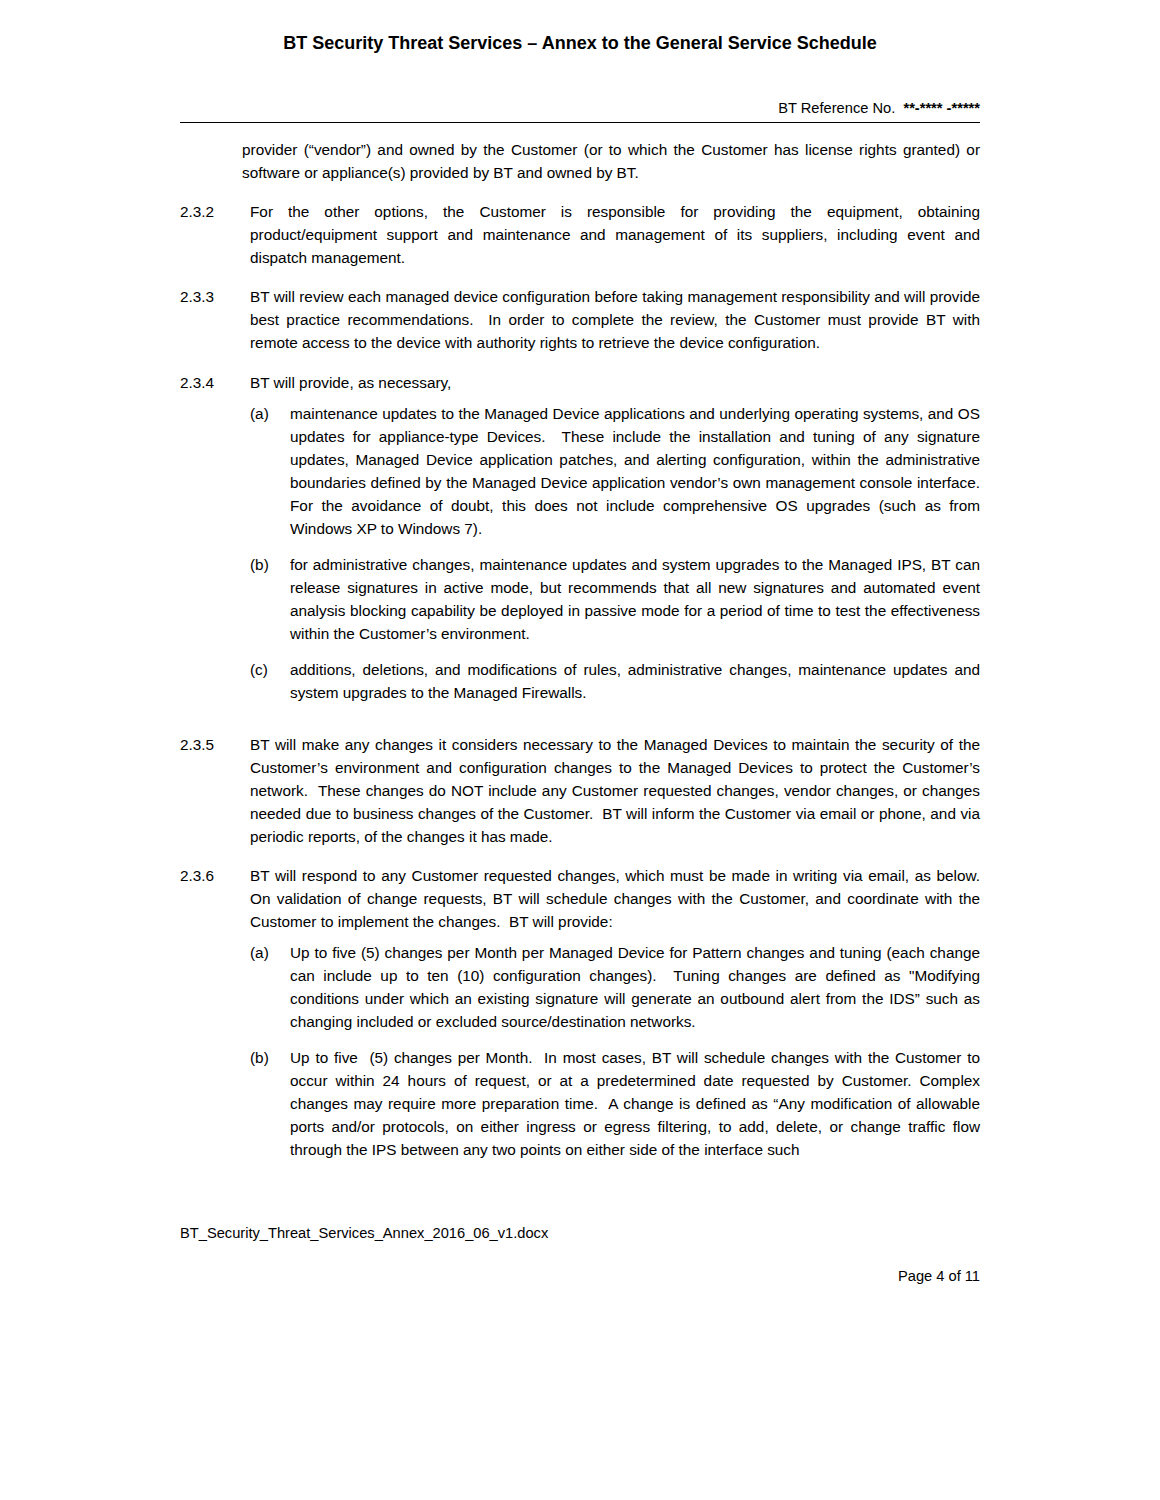BT Security Threat Services – Annex to the General Service Schedule
BT Reference No. **-**** -*****
provider (“vendor”) and owned by the Customer (or to which the Customer has license rights granted) or software or appliance(s) provided by BT and owned by BT.
2.3.2
For the other options, the Customer is responsible for providing the equipment, obtaining product/equipment support and maintenance and management of its suppliers, including event and dispatch management.
2.3.3
BT will review each managed device configuration before taking management responsibility and will provide best practice recommendations. In order to complete the review, the Customer must provide BT with remote access to the device with authority rights to retrieve the device configuration.
2.3.4
BT will provide, as necessary,
(a) maintenance updates to the Managed Device applications and underlying operating systems, and OS updates for appliance-type Devices. These include the installation and tuning of any signature updates, Managed Device application patches, and alerting configuration, within the administrative boundaries defined by the Managed Device application vendor’s own management console interface. For the avoidance of doubt, this does not include comprehensive OS upgrades (such as from Windows XP to Windows 7).
(b) for administrative changes, maintenance updates and system upgrades to the Managed IPS, BT can release signatures in active mode, but recommends that all new signatures and automated event analysis blocking capability be deployed in passive mode for a period of time to test the effectiveness within the Customer’s environment.
(c) additions, deletions, and modifications of rules, administrative changes, maintenance updates and system upgrades to the Managed Firewalls.
2.3.5
BT will make any changes it considers necessary to the Managed Devices to maintain the security of the Customer’s environment and configuration changes to the Managed Devices to protect the Customer’s network. These changes do NOT include any Customer requested changes, vendor changes, or changes needed due to business changes of the Customer. BT will inform the Customer via email or phone, and via periodic reports, of the changes it has made.
2.3.6
BT will respond to any Customer requested changes, which must be made in writing via email, as below. On validation of change requests, BT will schedule changes with the Customer, and coordinate with the Customer to implement the changes. BT will provide:
(a) Up to five (5) changes per Month per Managed Device for Pattern changes and tuning (each change can include up to ten (10) configuration changes). Tuning changes are defined as "Modifying conditions under which an existing signature will generate an outbound alert from the IDS” such as changing included or excluded source/destination networks.
(b) Up to five (5) changes per Month. In most cases, BT will schedule changes with the Customer to occur within 24 hours of request, or at a predetermined date requested by Customer. Complex changes may require more preparation time. A change is defined as “Any modification of allowable ports and/or protocols, on either ingress or egress filtering, to add, delete, or change traffic flow through the IPS between any two points on either side of the interface such
BT_Security_Threat_Services_Annex_2016_06_v1.docx
Page 4 of 11